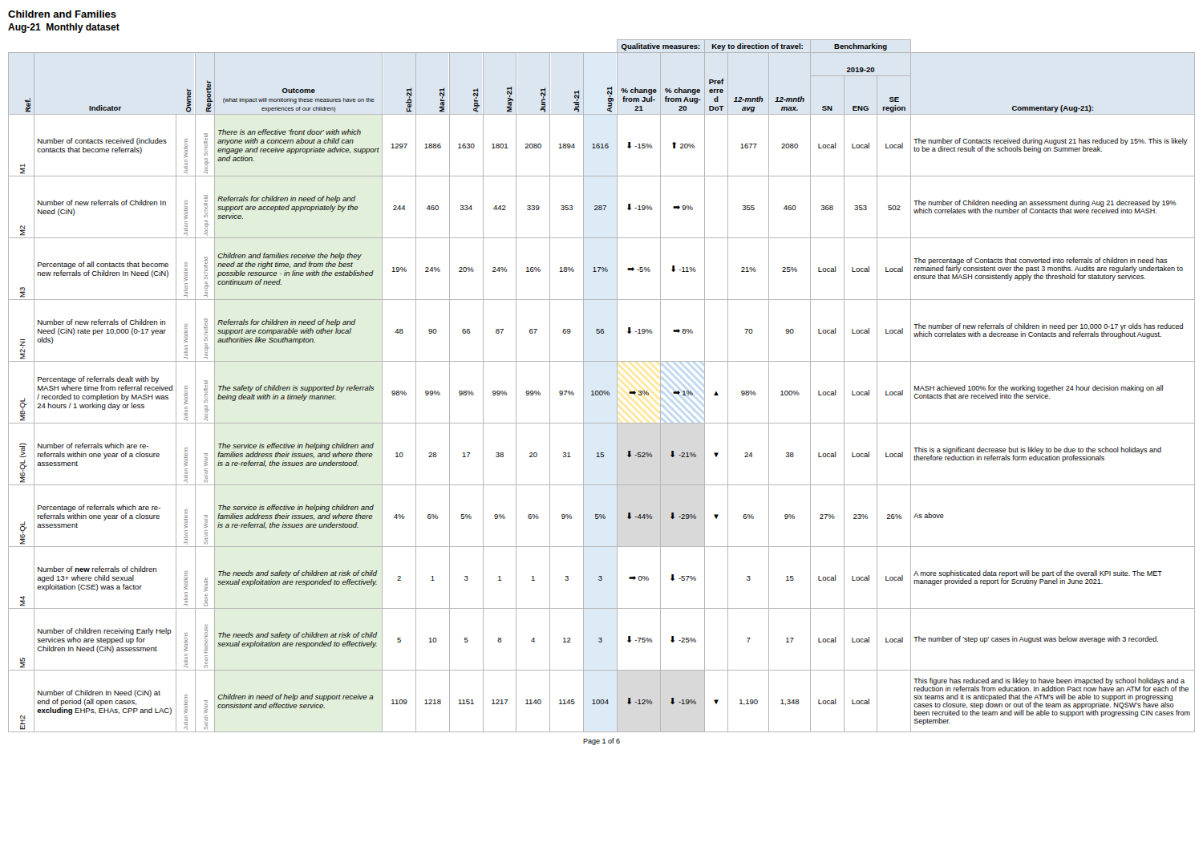Children and Families
Aug-21 Monthly dataset
| | | Qualitative measures: | Key to direction of travel: | Benchmarking | |
| --- | --- | --- | --- | --- | --- |
| Ref. | Indicator | Owner | Reporter | Outcome (what impact will monitoring these measures have on the experiences of our children) | Feb-21 | Mar-21 | Apr-21 | May-21 | Jun-21 | Jul-21 | Aug-21 | % change from Jul-21 | % change from Aug-20 | Pref erre d DoT | 12-mnth avg | 12-mnth max. | 2019-20 | Commentary (Aug-21): |
| SN | ENG | SE region |
| M1 | Number of contacts received (includes contacts that become referrals) | Julian Watkins | Jacqui Schofield | There is an effective 'front door' with which anyone with a concern about a child can engage and receive appropriate advice, support and action. | 1297 | 1886 | 1630 | 1801 | 2080 | 1894 | 1616 | ⬇ -15% | ⬆ 20% | | 1677 | 2080 | Local | Local | Local | The number of Contacts received during August 21 has reduced by 15%. This is likely to be a direct result of the schools being on Summer break. |
| M2 | Number of new referrals of Children In Need (CiN) | Julian Watkins | Jacqui Schofield | Referrals for children in need of help and support are accepted appropriately by the service. | 244 | 460 | 334 | 442 | 339 | 353 | 287 | ⬇ -19% | ➡ 9% | | 355 | 460 | 368 | 353 | 502 | The number of Children needing an assessment during Aug 21 decreased by 19% which correlates with the number of Contacts that were received into MASH. |
| M3 | Percentage of all contacts that become new referrals of Children In Need (CiN) | Julian Watkins | Jacqui Schofield | Children and families receive the help they need at the right time, and from the best possible resource - in line with the established continuum of need. | 19% | 24% | 20% | 24% | 16% | 18% | 17% | ➡ -5% | ⬇ -11% | | 21% | 25% | Local | Local | Local | The percentage of Contacts that converted into referrals of children in need has remained fairly consistent over the past 3 months. Audits are regularly undertaken to ensure that MASH consistently apply the threshold for statutory services. |
| M2-NI | Number of new referrals of Children in Need (CiN) rate per 10,000 (0-17 year olds) | Julian Watkins | Jacqui Schofield | Referrals for children in need of help and support are comparable with other local authorities like Southampton. | 48 | 90 | 66 | 87 | 67 | 69 | 56 | ⬇ -19% | ➡ 8% | | 70 | 90 | Local | Local | Local | The number of new referrals of children in need per 10,000 0-17 yr olds has reduced which correlates with a decrease in Contacts and referrals throughout August. |
| M8-QL | Percentage of referrals dealt with by MASH where time from referral received / recorded to completion by MASH was 24 hours / 1 working day or less | Julian Watkins | Jacqui Schofield | The safety of children is supported by referrals being dealt with in a timely manner. | 98% | 99% | 98% | 99% | 99% | 97% | 100% | ➡ 3% | ➡ 1% | ▲ | 98% | 100% | Local | Local | Local | MASH achieved 100% for the working together 24 hour decision making on all Contacts that are received into the service. |
| M6-QL (val) | Number of referrals which are re-referrals within one year of a closure assessment | Julian Watkins | Sarah Ward | The service is effective in helping children and families address their issues, and where there is a re-referral, the issues are understood. | 10 | 28 | 17 | 38 | 20 | 31 | 15 | ⬇ -52% | ⬇ -21% | ▼ | 24 | 38 | Local | Local | Local | This is a significant decrease but is likley to be due to the school holidays and therefore reduction in referrals form education professionals |
| M6-QL | Percentage of referrals which are re-referrals within one year of a closure assessment | Julian Watkins | Sarah Ward | The service is effective in helping children and families address their issues, and where there is a re-referral, the issues are understood. | 4% | 6% | 5% | 9% | 6% | 9% | 5% | ⬇ -44% | ⬇ -29% | ▼ | 6% | 9% | 27% | 23% | 26% | As above |
| M4 | Number of new referrals of children aged 13+ where child sexual exploitation (CSE) was a factor | Julian Watkins | Dave Wade | The needs and safety of children at risk of child sexual exploitation are responded to effectively. | 2 | 1 | 3 | 1 | 1 | 3 | 3 | ➡ 0% | ⬇ -57% | | 3 | 15 | Local | Local | Local | A more sophisticated data report will be part of the overall KPI suite. The MET manager provided a report for Scrutiny Panel in June 2021. |
| M5 | Number of children receiving Early Help services who are stepped up for Children In Need (CiN) assessment | Julian Watkins | Sean Halsehouse | The needs and safety of children at risk of child sexual exploitation are responded to effectively. | 5 | 10 | 5 | 8 | 4 | 12 | 3 | ⬇ -75% | ⬇ -25% | | 7 | 17 | Local | Local | Local | The number of 'step up' cases in August was below average with 3 recorded. |
| EH2 | Number of Children In Need (CiN) at end of period (all open cases, excluding EHPs, EHAs, CPP and LAC) | Julian Watkins | Sarah Ward | Children in need of help and support receive a consistent and effective service. | 1109 | 1218 | 1151 | 1217 | 1140 | 1145 | 1004 | ⬇ -12% | ⬇ -19% | ▼ | 1,190 | 1,348 | Local | Local | | This figure has reduced and is likley to have been imapcted by school holidays and a reduction in referrals from education. In addtion Pact now have an ATM for each of the six teams and it is anticpated that the ATM's will be able to support in progressing cases to closure, step down or out of the team as appropriate. NQSW's have also been recruited to the team and will be able to support with progressing CIN cases from September. |
Page 1 of 6